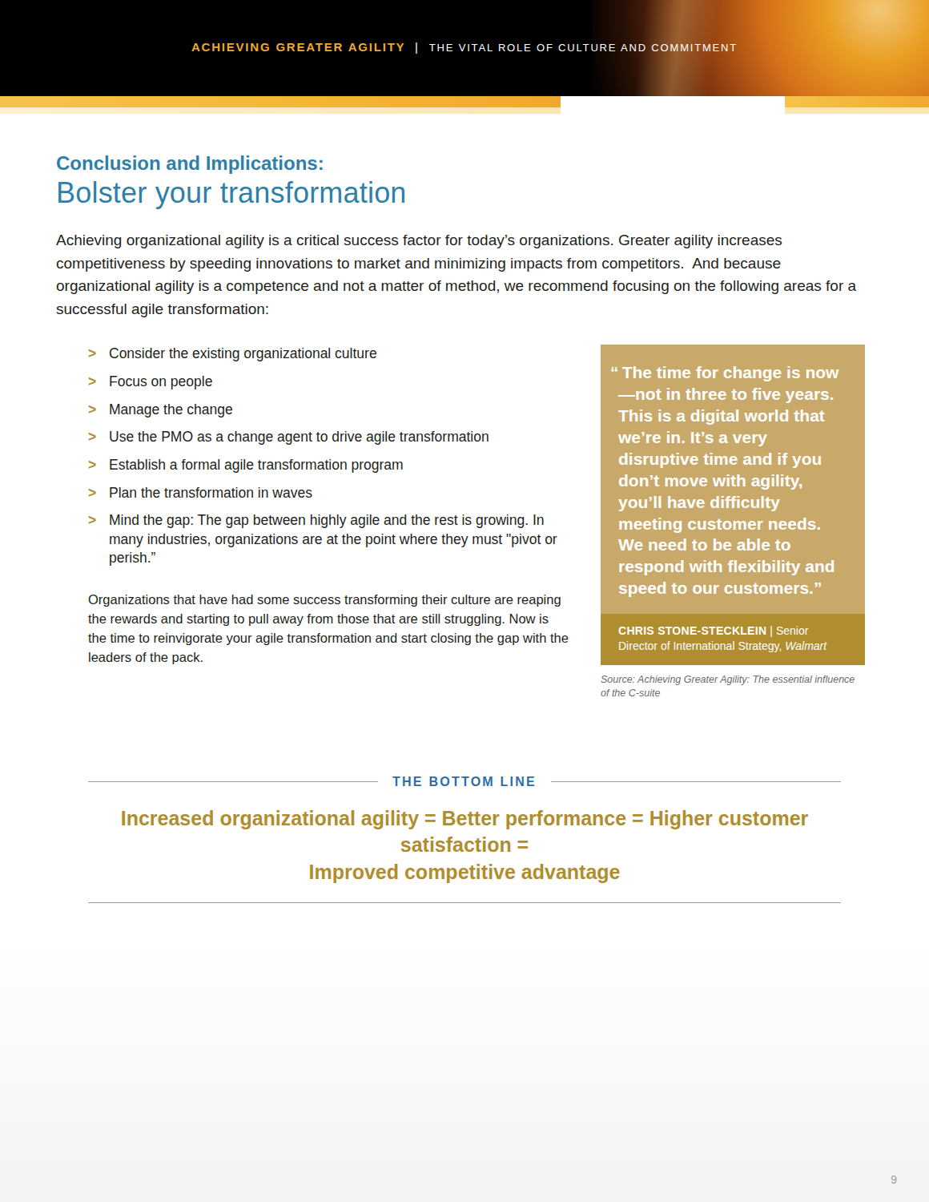ACHIEVING GREATER AGILITY | THE VITAL ROLE OF CULTURE AND COMMITMENT
Conclusion and Implications:
Bolster your transformation
Achieving organizational agility is a critical success factor for today’s organizations. Greater agility increases competitiveness by speeding innovations to market and minimizing impacts from competitors. And because organizational agility is a competence and not a matter of method, we recommend focusing on the following areas for a successful agile transformation:
Consider the existing organizational culture
Focus on people
Manage the change
Use the PMO as a change agent to drive agile transformation
Establish a formal agile transformation program
Plan the transformation in waves
Mind the gap: The gap between highly agile and the rest is growing. In many industries, organizations are at the point where they must "pivot or perish.”
Organizations that have had some success transforming their culture are reaping the rewards and starting to pull away from those that are still struggling. Now is the time to reinvigorate your agile transformation and start closing the gap with the leaders of the pack.
“ The time for change is now—not in three to five years. This is a digital world that we’re in. It’s a very disruptive time and if you don’t move with agility, you’ll have difficulty meeting customer needs. We need to be able to respond with flexibility and speed to our customers.”
CHRIS STONE-STECKLEIN|Senior Director of International Strategy, Walmart
Source: Achieving Greater Agility: The essential influence of the C-suite
The Bottom Line
Increased organizational agility = Better performance = Higher customer satisfaction =
Improved competitive advantage
9